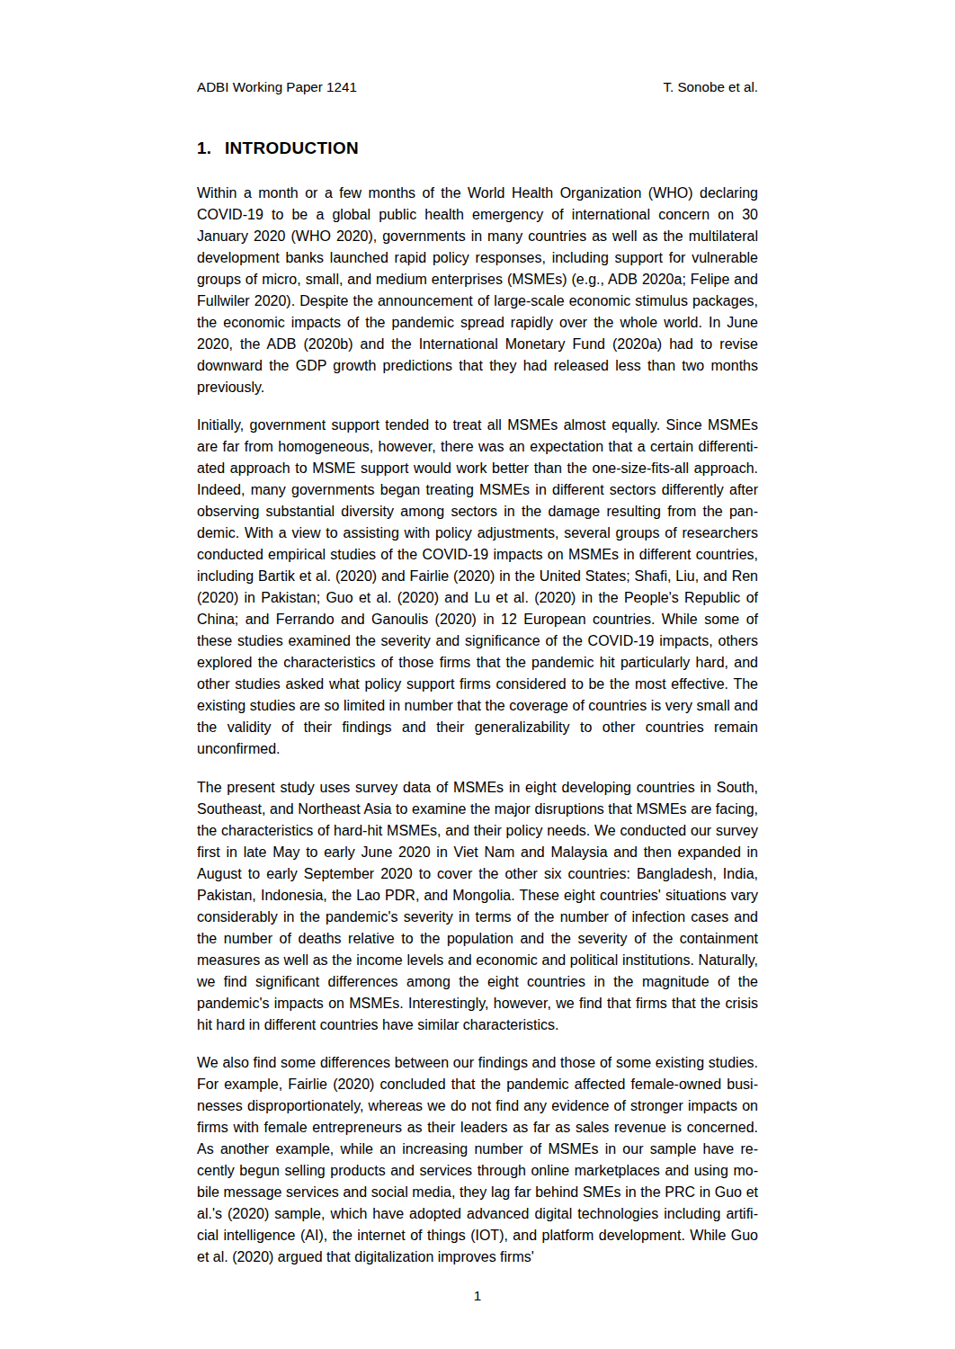ADBI Working Paper 1241 T. Sonobe et al.
1. INTRODUCTION
Within a month or a few months of the World Health Organization (WHO) declaring COVID-19 to be a global public health emergency of international concern on 30 January 2020 (WHO 2020), governments in many countries as well as the multilateral development banks launched rapid policy responses, including support for vulnerable groups of micro, small, and medium enterprises (MSMEs) (e.g., ADB 2020a; Felipe and Fullwiler 2020). Despite the announcement of large-scale economic stimulus packages, the economic impacts of the pandemic spread rapidly over the whole world. In June 2020, the ADB (2020b) and the International Monetary Fund (2020a) had to revise downward the GDP growth predictions that they had released less than two months previously.
Initially, government support tended to treat all MSMEs almost equally. Since MSMEs are far from homogeneous, however, there was an expectation that a certain differentiated approach to MSME support would work better than the one-size-fits-all approach. Indeed, many governments began treating MSMEs in different sectors differently after observing substantial diversity among sectors in the damage resulting from the pandemic. With a view to assisting with policy adjustments, several groups of researchers conducted empirical studies of the COVID-19 impacts on MSMEs in different countries, including Bartik et al. (2020) and Fairlie (2020) in the United States; Shafi, Liu, and Ren (2020) in Pakistan; Guo et al. (2020) and Lu et al. (2020) in the People's Republic of China; and Ferrando and Ganoulis (2020) in 12 European countries. While some of these studies examined the severity and significance of the COVID-19 impacts, others explored the characteristics of those firms that the pandemic hit particularly hard, and other studies asked what policy support firms considered to be the most effective. The existing studies are so limited in number that the coverage of countries is very small and the validity of their findings and their generalizability to other countries remain unconfirmed.
The present study uses survey data of MSMEs in eight developing countries in South, Southeast, and Northeast Asia to examine the major disruptions that MSMEs are facing, the characteristics of hard-hit MSMEs, and their policy needs. We conducted our survey first in late May to early June 2020 in Viet Nam and Malaysia and then expanded in August to early September 2020 to cover the other six countries: Bangladesh, India, Pakistan, Indonesia, the Lao PDR, and Mongolia. These eight countries' situations vary considerably in the pandemic's severity in terms of the number of infection cases and the number of deaths relative to the population and the severity of the containment measures as well as the income levels and economic and political institutions. Naturally, we find significant differences among the eight countries in the magnitude of the pandemic's impacts on MSMEs. Interestingly, however, we find that firms that the crisis hit hard in different countries have similar characteristics.
We also find some differences between our findings and those of some existing studies. For example, Fairlie (2020) concluded that the pandemic affected female-owned businesses disproportionately, whereas we do not find any evidence of stronger impacts on firms with female entrepreneurs as their leaders as far as sales revenue is concerned. As another example, while an increasing number of MSMEs in our sample have recently begun selling products and services through online marketplaces and using mobile message services and social media, they lag far behind SMEs in the PRC in Guo et al.'s (2020) sample, which have adopted advanced digital technologies including artificial intelligence (AI), the internet of things (IOT), and platform development. While Guo et al. (2020) argued that digitalization improves firms'
1